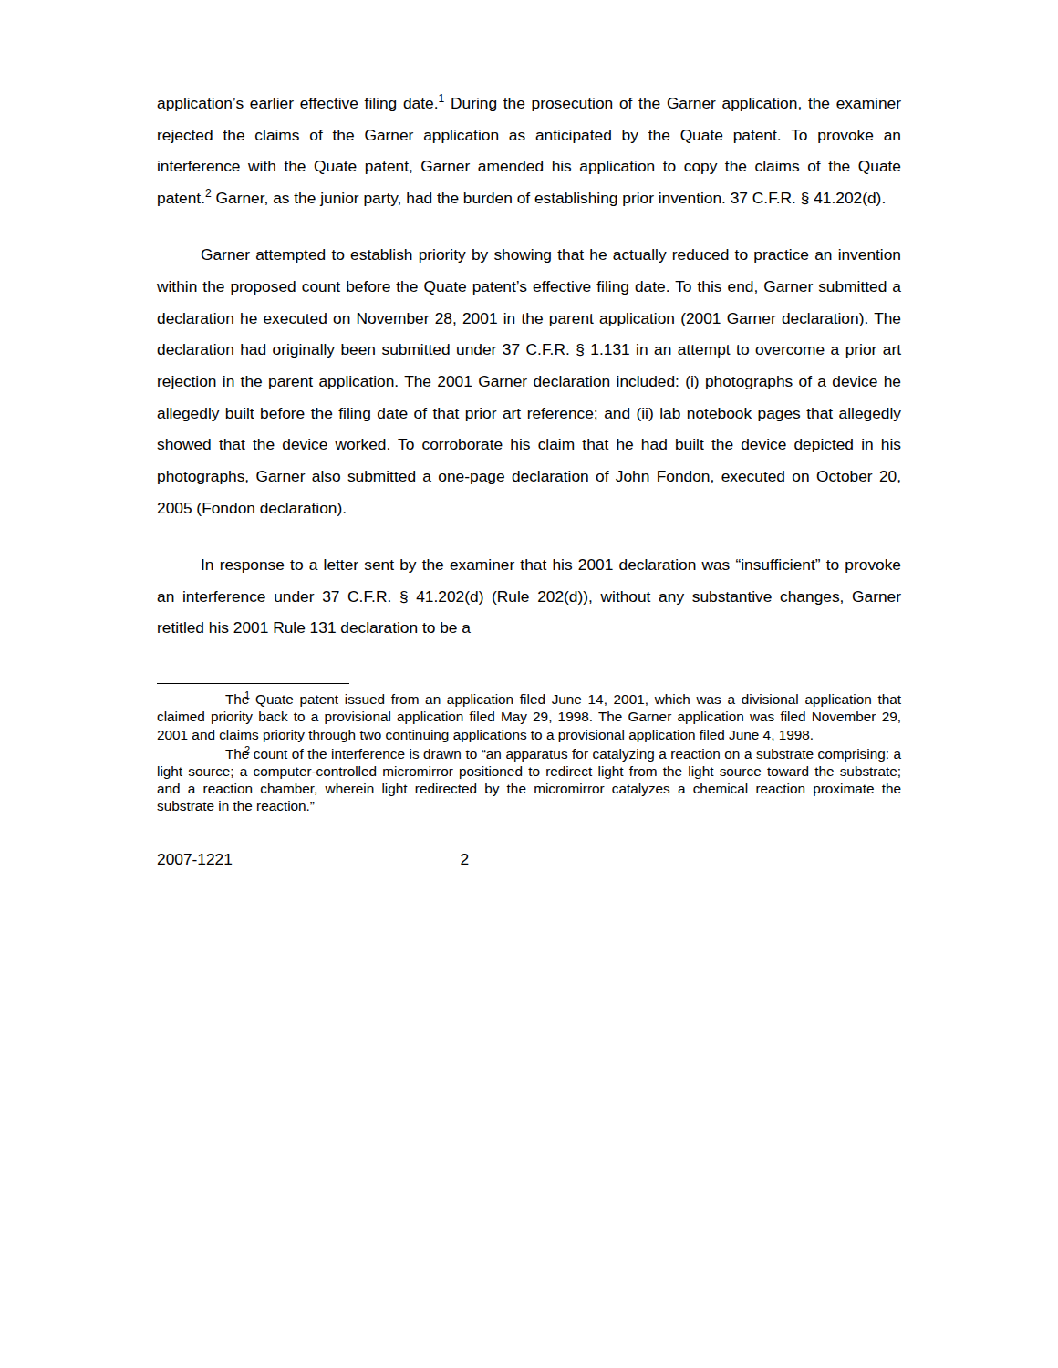application’s earlier effective filing date.1 During the prosecution of the Garner application, the examiner rejected the claims of the Garner application as anticipated by the Quate patent. To provoke an interference with the Quate patent, Garner amended his application to copy the claims of the Quate patent.2 Garner, as the junior party, had the burden of establishing prior invention. 37 C.F.R. § 41.202(d).
Garner attempted to establish priority by showing that he actually reduced to practice an invention within the proposed count before the Quate patent’s effective filing date. To this end, Garner submitted a declaration he executed on November 28, 2001 in the parent application (2001 Garner declaration). The declaration had originally been submitted under 37 C.F.R. § 1.131 in an attempt to overcome a prior art rejection in the parent application. The 2001 Garner declaration included: (i) photographs of a device he allegedly built before the filing date of that prior art reference; and (ii) lab notebook pages that allegedly showed that the device worked. To corroborate his claim that he had built the device depicted in his photographs, Garner also submitted a one-page declaration of John Fondon, executed on October 20, 2005 (Fondon declaration).
In response to a letter sent by the examiner that his 2001 declaration was “insufficient” to provoke an interference under 37 C.F.R. § 41.202(d) (Rule 202(d)), without any substantive changes, Garner retitled his 2001 Rule 131 declaration to be a
1 The Quate patent issued from an application filed June 14, 2001, which was a divisional application that claimed priority back to a provisional application filed May 29, 1998. The Garner application was filed November 29, 2001 and claims priority through two continuing applications to a provisional application filed June 4, 1998.
2 The count of the interference is drawn to “an apparatus for catalyzing a reaction on a substrate comprising: a light source; a computer-controlled micromirror positioned to redirect light from the light source toward the substrate; and a reaction chamber, wherein light redirected by the micromirror catalyzes a chemical reaction proximate the substrate in the reaction.”
2007-1221 2